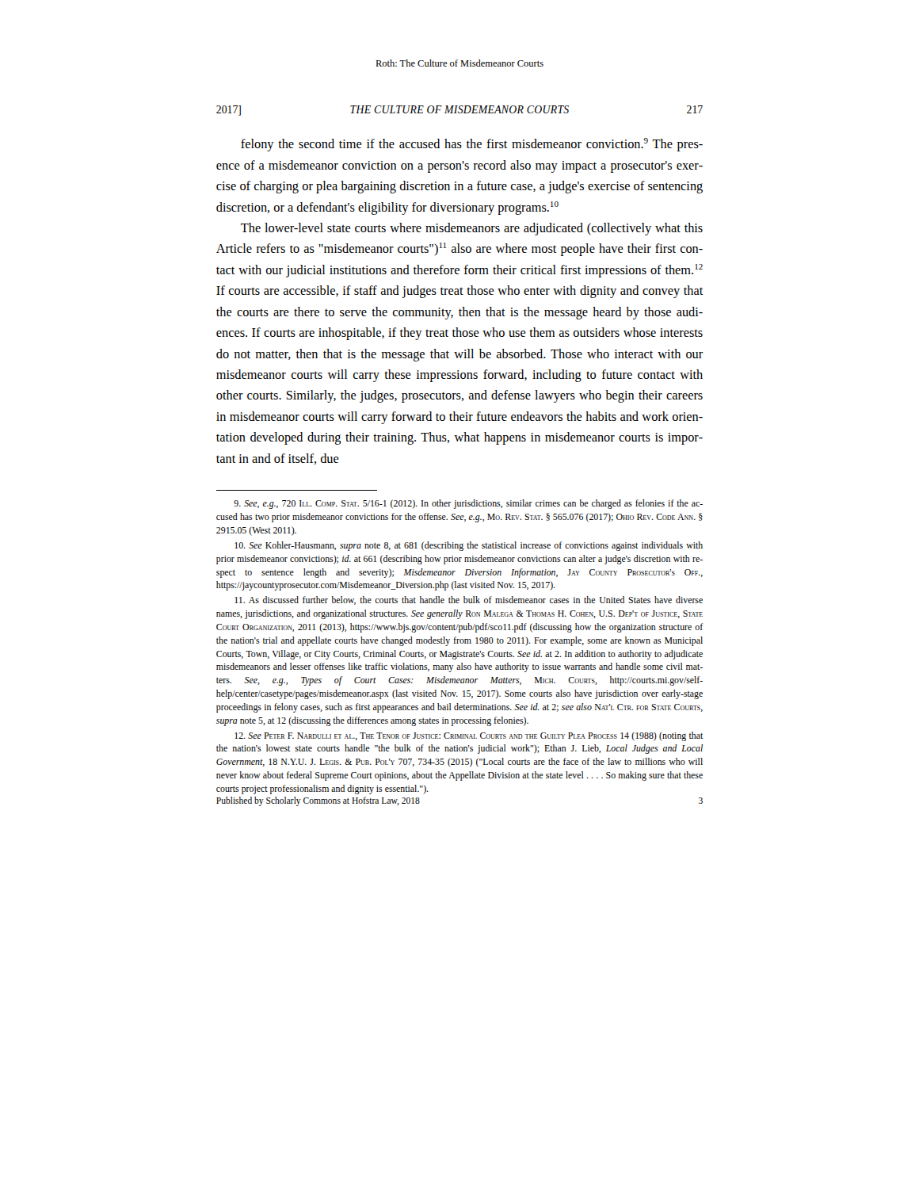Roth: The Culture of Misdemeanor Courts
2017]
THE CULTURE OF MISDEMEANOR COURTS
217
felony the second time if the accused has the first misdemeanor conviction.9 The presence of a misdemeanor conviction on a person's record also may impact a prosecutor's exercise of charging or plea bargaining discretion in a future case, a judge's exercise of sentencing discretion, or a defendant's eligibility for diversionary programs.10
The lower-level state courts where misdemeanors are adjudicated (collectively what this Article refers to as "misdemeanor courts")11 also are where most people have their first contact with our judicial institutions and therefore form their critical first impressions of them.12 If courts are accessible, if staff and judges treat those who enter with dignity and convey that the courts are there to serve the community, then that is the message heard by those audiences. If courts are inhospitable, if they treat those who use them as outsiders whose interests do not matter, then that is the message that will be absorbed. Those who interact with our misdemeanor courts will carry these impressions forward, including to future contact with other courts. Similarly, the judges, prosecutors, and defense lawyers who begin their careers in misdemeanor courts will carry forward to their future endeavors the habits and work orientation developed during their training. Thus, what happens in misdemeanor courts is important in and of itself, due
9. See, e.g., 720 Ill. Comp. Stat. 5/16-1 (2012). In other jurisdictions, similar crimes can be charged as felonies if the accused has two prior misdemeanor convictions for the offense. See, e.g., Mo. Rev. Stat. § 565.076 (2017); Ohio Rev. Code Ann. § 2915.05 (West 2011).
10. See Kohler-Hausmann, supra note 8, at 681 (describing the statistical increase of convictions against individuals with prior misdemeanor convictions); id. at 661 (describing how prior misdemeanor convictions can alter a judge's discretion with respect to sentence length and severity); Misdemeanor Diversion Information, Jay County Prosecutor's Off., https://jaycountyprosecutor.com/Misdemeanor_Diversion.php (last visited Nov. 15, 2017).
11. As discussed further below, the courts that handle the bulk of misdemeanor cases in the United States have diverse names, jurisdictions, and organizational structures. See generally Ron Malega & Thomas H. Cohen, U.S. Dep't of Justice, State Court Organization, 2011 (2013), https://www.bjs.gov/content/pub/pdf/sco11.pdf (discussing how the organization structure of the nation's trial and appellate courts have changed modestly from 1980 to 2011). For example, some are known as Municipal Courts, Town, Village, or City Courts, Criminal Courts, or Magistrate's Courts. See id. at 2. In addition to authority to adjudicate misdemeanors and lesser offenses like traffic violations, many also have authority to issue warrants and handle some civil matters. See, e.g., Types of Court Cases: Misdemeanor Matters, Mich. Courts, http://courts.mi.gov/self-help/center/casetype/pages/misdemeanor.aspx (last visited Nov. 15, 2017). Some courts also have jurisdiction over early-stage proceedings in felony cases, such as first appearances and bail determinations. See id. at 2; see also Nat'l Ctr. for State Courts, supra note 5, at 12 (discussing the differences among states in processing felonies).
12. See Peter F. Nardulli et al., The Tenor of Justice: Criminal Courts and the Guilty Plea Process 14 (1988) (noting that the nation's lowest state courts handle "the bulk of the nation's judicial work"); Ethan J. Lieb, Local Judges and Local Government, 18 N.Y.U. J. Legis. & Pub. Pol'y 707, 734-35 (2015) ("Local courts are the face of the law to millions who will never know about federal Supreme Court opinions, about the Appellate Division at the state level . . . . So making sure that these courts project professionalism and dignity is essential.").
Published by Scholarly Commons at Hofstra Law, 2018 3